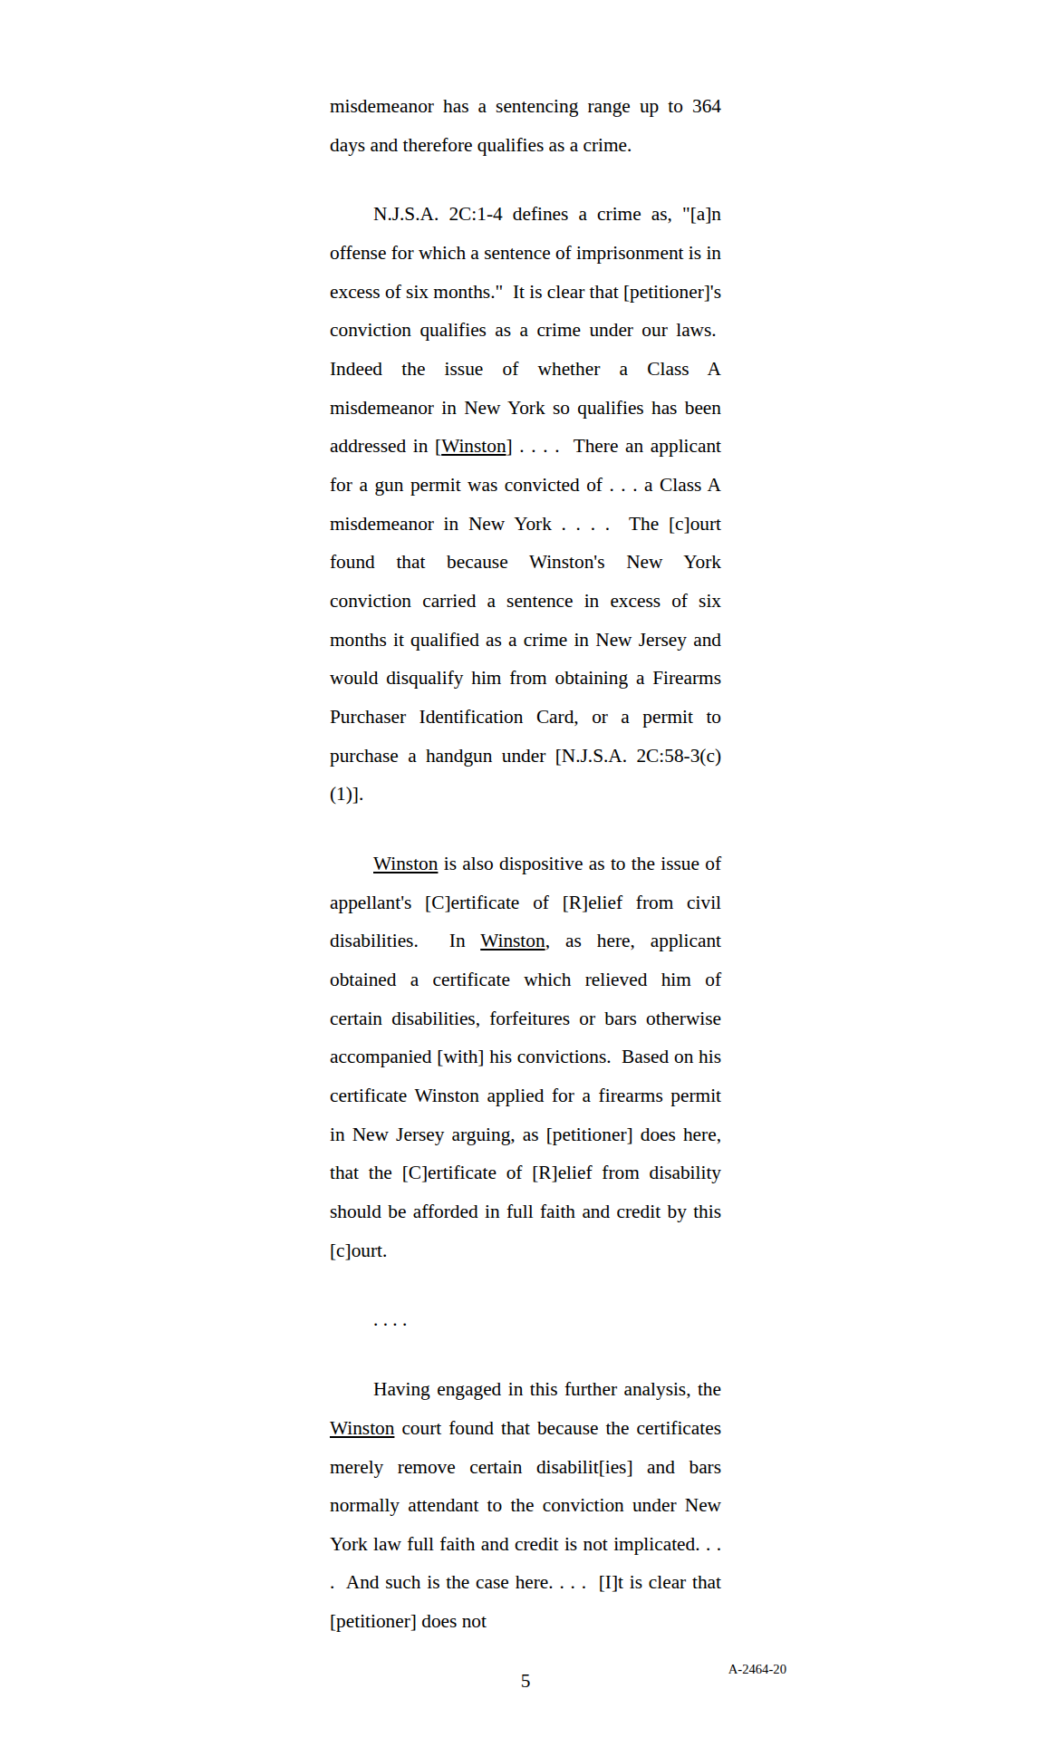misdemeanor has a sentencing range up to 364 days and therefore qualifies as a crime.
N.J.S.A. 2C:1-4 defines a crime as, "[a]n offense for which a sentence of imprisonment is in excess of six months." It is clear that [petitioner]'s conviction qualifies as a crime under our laws. Indeed the issue of whether a Class A misdemeanor in New York so qualifies has been addressed in [Winston] . . . . There an applicant for a gun permit was convicted of . . . a Class A misdemeanor in New York . . . . The [c]ourt found that because Winston's New York conviction carried a sentence in excess of six months it qualified as a crime in New Jersey and would disqualify him from obtaining a Firearms Purchaser Identification Card, or a permit to purchase a handgun under [N.J.S.A. 2C:58-3(c)(1)].
Winston is also dispositive as to the issue of appellant's [C]ertificate of [R]elief from civil disabilities. In Winston, as here, applicant obtained a certificate which relieved him of certain disabilities, forfeitures or bars otherwise accompanied [with] his convictions. Based on his certificate Winston applied for a firearms permit in New Jersey arguing, as [petitioner] does here, that the [C]ertificate of [R]elief from disability should be afforded in full faith and credit by this [c]ourt.
. . . .
Having engaged in this further analysis, the Winston court found that because the certificates merely remove certain disabilit[ies] and bars normally attendant to the conviction under New York law full faith and credit is not implicated. . . . And such is the case here. . . . [I]t is clear that [petitioner] does not
5
A-2464-20